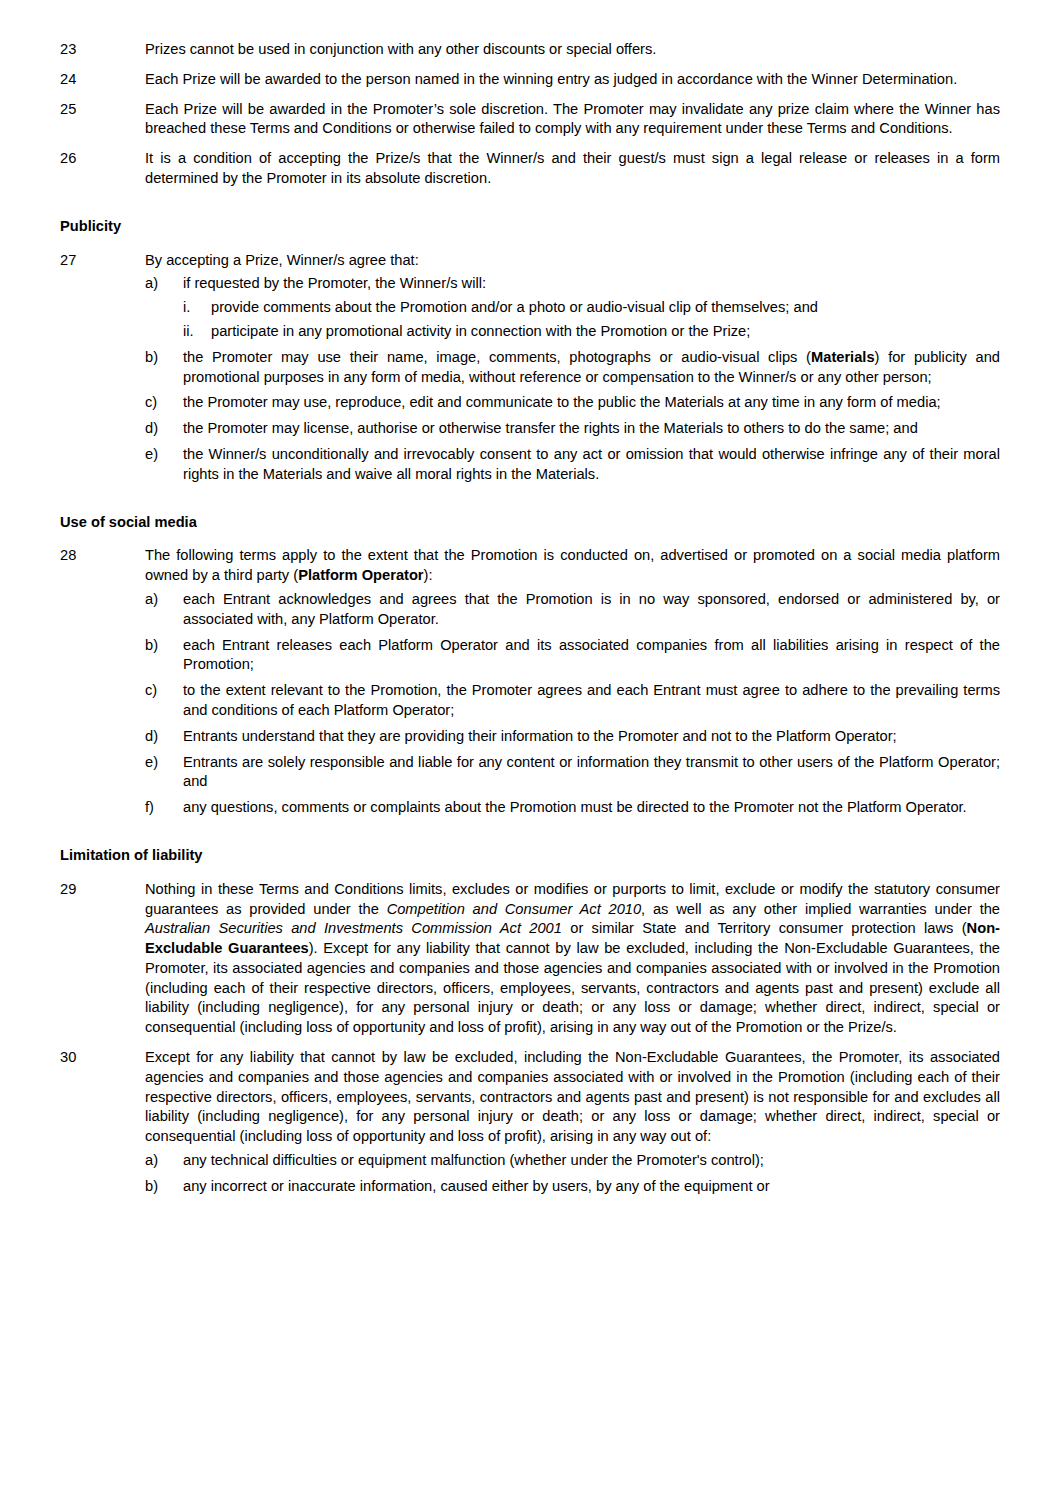23 Prizes cannot be used in conjunction with any other discounts or special offers.
24 Each Prize will be awarded to the person named in the winning entry as judged in accordance with the Winner Determination.
25 Each Prize will be awarded in the Promoter’s sole discretion. The Promoter may invalidate any prize claim where the Winner has breached these Terms and Conditions or otherwise failed to comply with any requirement under these Terms and Conditions.
26 It is a condition of accepting the Prize/s that the Winner/s and their guest/s must sign a legal release or releases in a form determined by the Promoter in its absolute discretion.
Publicity
27 By accepting a Prize, Winner/s agree that:
a) if requested by the Promoter, the Winner/s will:
i. provide comments about the Promotion and/or a photo or audio-visual clip of themselves; and
ii. participate in any promotional activity in connection with the Promotion or the Prize;
b) the Promoter may use their name, image, comments, photographs or audio-visual clips (Materials) for publicity and promotional purposes in any form of media, without reference or compensation to the Winner/s or any other person;
c) the Promoter may use, reproduce, edit and communicate to the public the Materials at any time in any form of media;
d) the Promoter may license, authorise or otherwise transfer the rights in the Materials to others to do the same; and
e) the Winner/s unconditionally and irrevocably consent to any act or omission that would otherwise infringe any of their moral rights in the Materials and waive all moral rights in the Materials.
Use of social media
28 The following terms apply to the extent that the Promotion is conducted on, advertised or promoted on a social media platform owned by a third party (Platform Operator):
a) each Entrant acknowledges and agrees that the Promotion is in no way sponsored, endorsed or administered by, or associated with, any Platform Operator.
b) each Entrant releases each Platform Operator and its associated companies from all liabilities arising in respect of the Promotion;
c) to the extent relevant to the Promotion, the Promoter agrees and each Entrant must agree to adhere to the prevailing terms and conditions of each Platform Operator;
d) Entrants understand that they are providing their information to the Promoter and not to the Platform Operator;
e) Entrants are solely responsible and liable for any content or information they transmit to other users of the Platform Operator; and
f) any questions, comments or complaints about the Promotion must be directed to the Promoter not the Platform Operator.
Limitation of liability
29 Nothing in these Terms and Conditions limits, excludes or modifies or purports to limit, exclude or modify the statutory consumer guarantees as provided under the Competition and Consumer Act 2010, as well as any other implied warranties under the Australian Securities and Investments Commission Act 2001 or similar State and Territory consumer protection laws (Non-Excludable Guarantees). Except for any liability that cannot by law be excluded, including the Non-Excludable Guarantees, the Promoter, its associated agencies and companies and those agencies and companies associated with or involved in the Promotion (including each of their respective directors, officers, employees, servants, contractors and agents past and present) exclude all liability (including negligence), for any personal injury or death; or any loss or damage; whether direct, indirect, special or consequential (including loss of opportunity and loss of profit), arising in any way out of the Promotion or the Prize/s.
30 Except for any liability that cannot by law be excluded, including the Non-Excludable Guarantees, the Promoter, its associated agencies and companies and those agencies and companies associated with or involved in the Promotion (including each of their respective directors, officers, employees, servants, contractors and agents past and present) is not responsible for and excludes all liability (including negligence), for any personal injury or death; or any loss or damage; whether direct, indirect, special or consequential (including loss of opportunity and loss of profit), arising in any way out of:
a) any technical difficulties or equipment malfunction (whether under the Promoter's control);
b) any incorrect or inaccurate information, caused either by users, by any of the equipment or